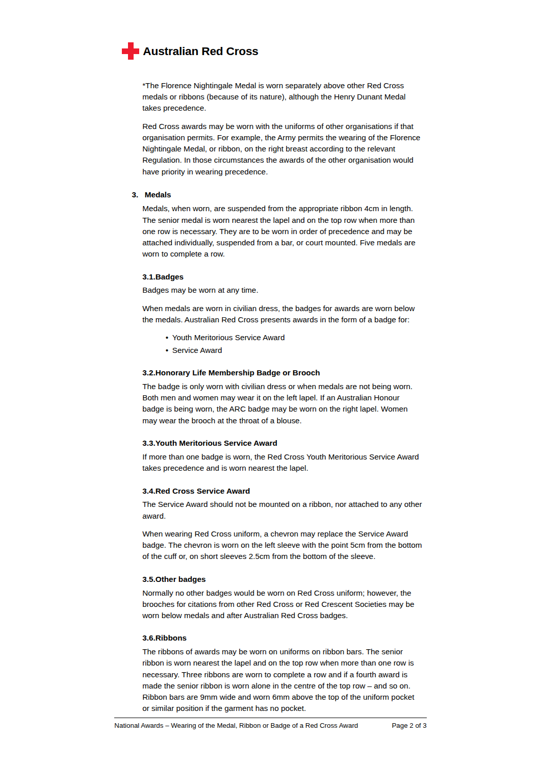Australian Red Cross
*The Florence Nightingale Medal is worn separately above other Red Cross medals or ribbons (because of its nature), although the Henry Dunant Medal takes precedence.
Red Cross awards may be worn with the uniforms of other organisations if that organisation permits. For example, the Army permits the wearing of the Florence Nightingale Medal, or ribbon, on the right breast according to the relevant Regulation. In those circumstances the awards of the other organisation would have priority in wearing precedence.
3. Medals
Medals, when worn, are suspended from the appropriate ribbon 4cm in length. The senior medal is worn nearest the lapel and on the top row when more than one row is necessary. They are to be worn in order of precedence and may be attached individually, suspended from a bar, or court mounted. Five medals are worn to complete a row.
3.1. Badges
Badges may be worn at any time.
When medals are worn in civilian dress, the badges for awards are worn below the medals. Australian Red Cross presents awards in the form of a badge for:
Youth Meritorious Service Award
Service Award
3.2. Honorary Life Membership Badge or Brooch
The badge is only worn with civilian dress or when medals are not being worn. Both men and women may wear it on the left lapel. If an Australian Honour badge is being worn, the ARC badge may be worn on the right lapel. Women may wear the brooch at the throat of a blouse.
3.3. Youth Meritorious Service Award
If more than one badge is worn, the Red Cross Youth Meritorious Service Award takes precedence and is worn nearest the lapel.
3.4. Red Cross Service Award
The Service Award should not be mounted on a ribbon, nor attached to any other award.
When wearing Red Cross uniform, a chevron may replace the Service Award badge. The chevron is worn on the left sleeve with the point 5cm from the bottom of the cuff or, on short sleeves 2.5cm from the bottom of the sleeve.
3.5. Other badges
Normally no other badges would be worn on Red Cross uniform; however, the brooches for citations from other Red Cross or Red Crescent Societies may be worn below medals and after Australian Red Cross badges.
3.6. Ribbons
The ribbons of awards may be worn on uniforms on ribbon bars. The senior ribbon is worn nearest the lapel and on the top row when more than one row is necessary. Three ribbons are worn to complete a row and if a fourth award is made the senior ribbon is worn alone in the centre of the top row – and so on. Ribbon bars are 9mm wide and worn 6mm above the top of the uniform pocket or similar position if the garment has no pocket.
National Awards – Wearing of the Medal, Ribbon or Badge of a Red Cross Award
Page 2 of 3